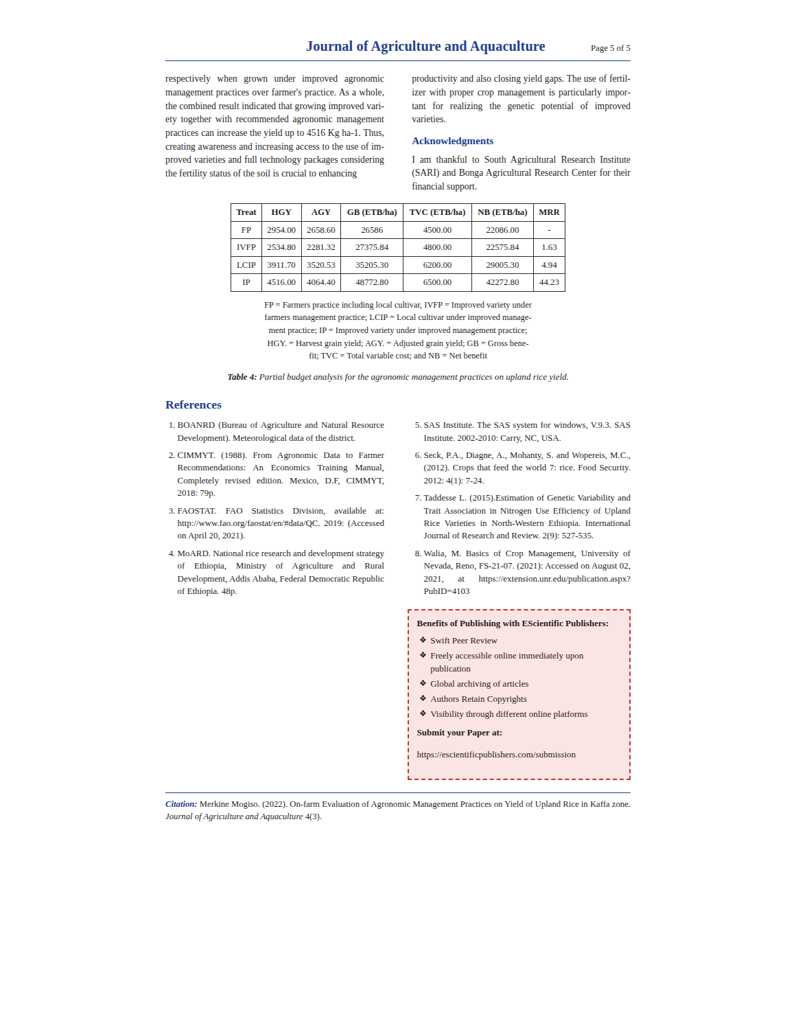Journal of Agriculture and Aquaculture
Page 5 of 5
respectively when grown under improved agronomic management practices over farmer's practice. As a whole, the combined result indicated that growing improved variety together with recom­mended agronomic management practices can increase the yield up to 4516 Kg ha-1. Thus, creating awareness and increasing ac­cess to the use of improved varieties and full technology packages considering the fertility status of the soil is crucial to enhancing
productivity and also closing yield gaps. The use of fertilizer with proper crop management is particularly important for realizing the genetic potential of improved varieties.
Acknowledgments
I am thankful to South Agricultural Research Institute (SARI) and Bonga Agricultural Research Center for their financial support.
| Treat | HGY | AGY | GB (ETB/ha) | TVC (ETB/ha) | NB (ETB/ha) | MRR |
| --- | --- | --- | --- | --- | --- | --- |
| FP | 2954.00 | 2658.60 | 26586 | 4500.00 | 22086.00 | - |
| IVFP | 2534.80 | 2281.32 | 27375.84 | 4800.00 | 22575.84 | 1.63 |
| LCIP | 3911.70 | 3520.53 | 35205.30 | 6200.00 | 29005.30 | 4.94 |
| IP | 4516.00 | 4064.40 | 48772.80 | 6500.00 | 42272.80 | 44.23 |
FP = Farmers practice including local cultivar, IVFP = Improved variety under farmers manage­ment practice; LCIP = Local cultivar under improved management practice; IP = Improved va­riety under improved management practice; HGY. = Harvest grain yield; AGY. = Adjusted grain yield; GB = Gross benefit; TVC = Total variable cost; and NB = Net benefit
Table 4: Partial budget analysis for the agronomic management practices on upland rice yield.
References
BOANRD (Bureau of Agriculture and Natural Resource Devel­opment). Meteorological data of the district.
CIMMYT. (1988). From Agronomic Data to Farmer Recom­mendations: An Economics Training Manual, Completely re­vised edition. Mexico, D.F, CIMMYT, 2018: 79p.
FAOSTAT. FAO Statistics Division, available at: http://www.fao.org/faostat/en/#data/QC. 2019: (Accessed on April 20, 2021).
MoARD. National rice research and development strategy of Ethiopia, Ministry of Agriculture and Rural Development, Ad­dis Ababa, Federal Democratic Republic of Ethiopia. 48p.
SAS Institute. The SAS system for windows, V.9.3. SAS Institute. 2002-2010: Carry, NC, USA.
Seck, P.A., Diagne, A., Mohanty, S. and Wopereis, M.C., (2012). Crops that feed the world 7: rice. Food Security. 2012: 4(1): 7-24.
Taddesse L. (2015).Estimation of Genetic Variability and Trait Association in Nitrogen Use Efficiency of Upland Rice Varieties in North-Western Ethiopia. International Journal of Research and Review. 2(9): 527-535.
Walia, M. Basics of Crop Management, University of Nevada, Reno, FS-21-07. (2021): Accessed on August 02, 2021, at https://extension.unr.edu/publication.aspx?PubID=4103
Benefits of Publishing with EScientific Publishers:
Swift Peer Review
Freely accessible online immediately upon publication
Global archiving of articles
Authors Retain Copyrights
Visibility through different online platforms
Submit your Paper at:
https://escientificpublishers.com/submission
Citation: Merkine Mogiso. (2022). On-farm Evaluation of Agronomic Management Practices on Yield of Upland Rice in Kaffa zone. Journal of Agriculture and Aquaculture 4(3).